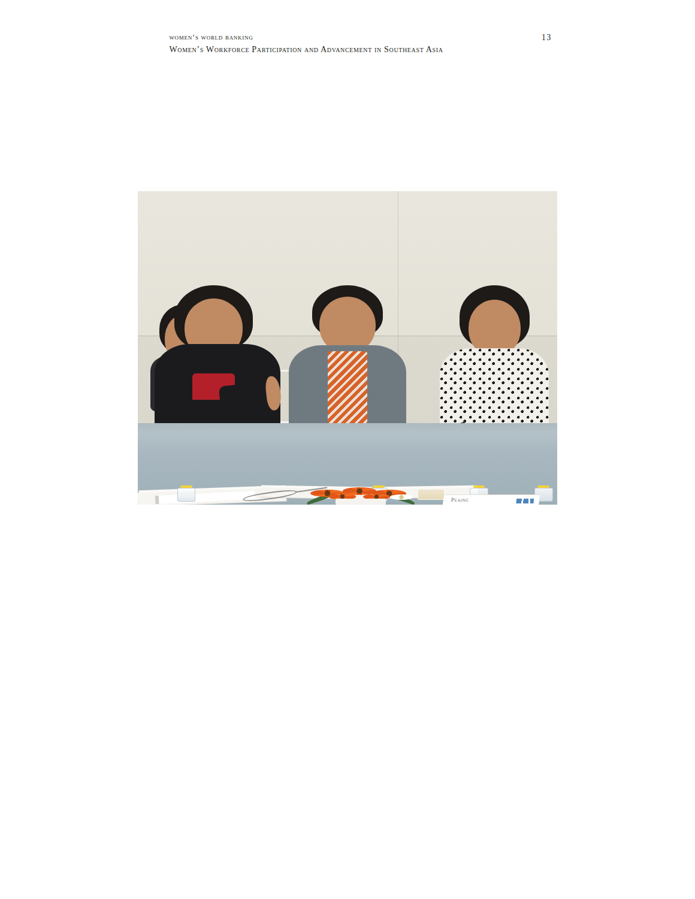Women’s World Banking
Women’s Workforce Participation and Advancement in Southeast Asia
13
Peaing